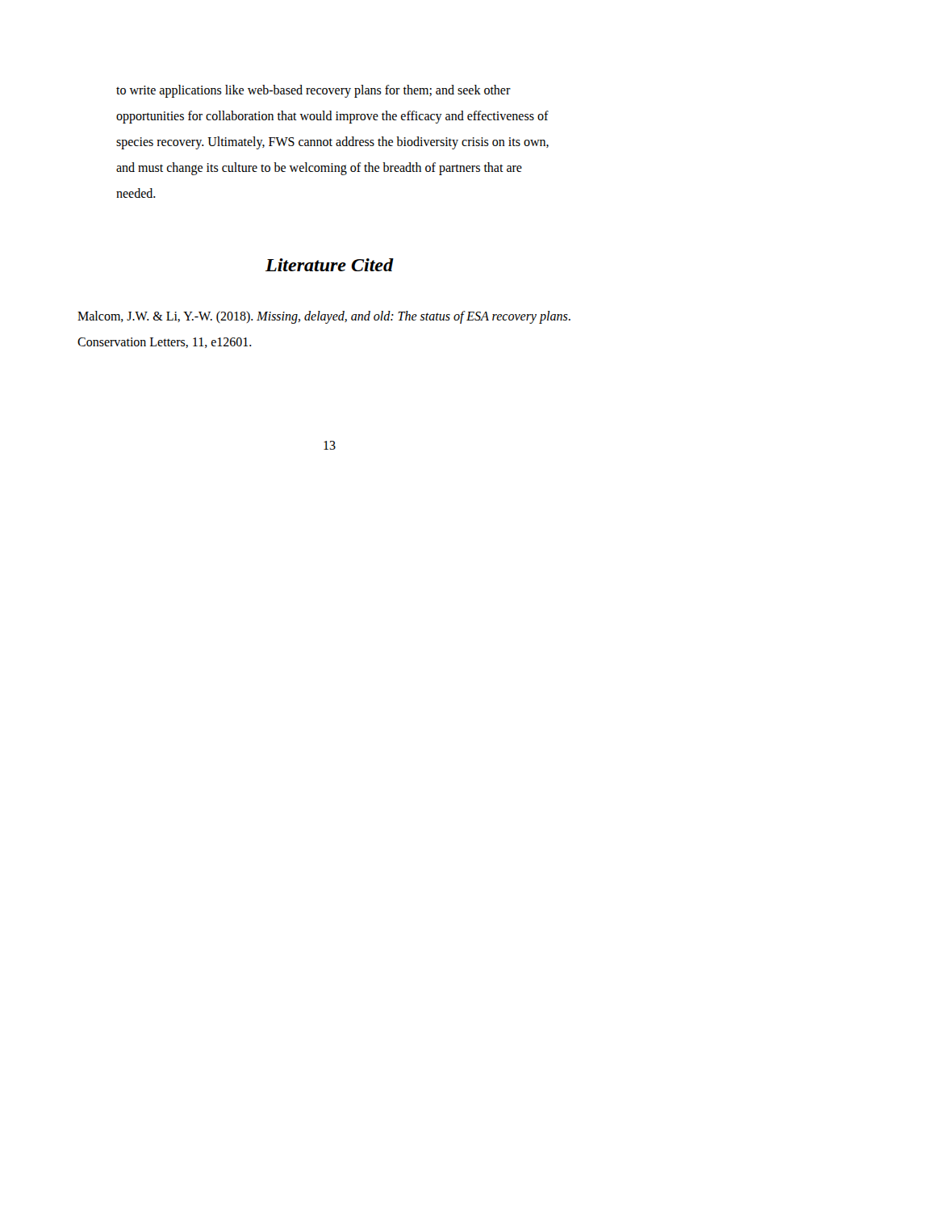to write applications like web-based recovery plans for them; and seek other opportunities for collaboration that would improve the efficacy and effectiveness of species recovery. Ultimately, FWS cannot address the biodiversity crisis on its own, and must change its culture to be welcoming of the breadth of partners that are needed.
Literature Cited
Malcom, J.W. & Li, Y.-W. (2018). Missing, delayed, and old: The status of ESA recovery plans. Conservation Letters, 11, e12601.
13